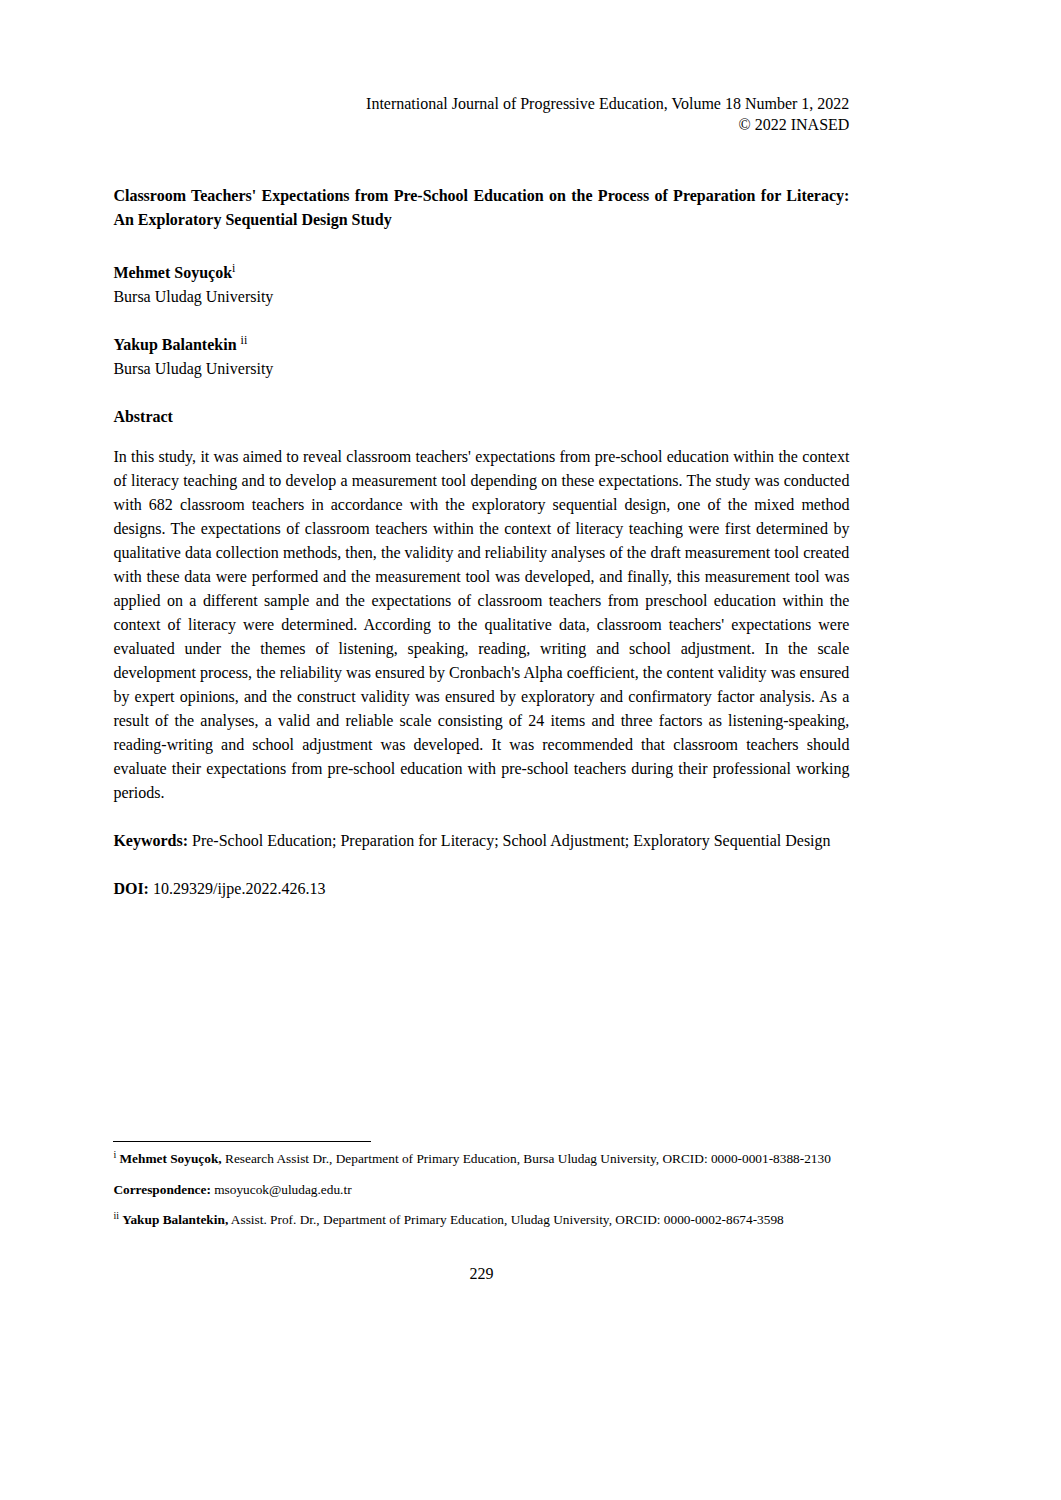International Journal of Progressive Education, Volume 18 Number 1, 2022
© 2022 INASED
Classroom Teachers' Expectations from Pre-School Education on the Process of Preparation for Literacy: An Exploratory Sequential Design Study
Mehmet Soyuçoki Bursa Uludag University
Yakup Balantekin ii Bursa Uludag University
Abstract
In this study, it was aimed to reveal classroom teachers' expectations from pre-school education within the context of literacy teaching and to develop a measurement tool depending on these expectations. The study was conducted with 682 classroom teachers in accordance with the exploratory sequential design, one of the mixed method designs. The expectations of classroom teachers within the context of literacy teaching were first determined by qualitative data collection methods, then, the validity and reliability analyses of the draft measurement tool created with these data were performed and the measurement tool was developed, and finally, this measurement tool was applied on a different sample and the expectations of classroom teachers from preschool education within the context of literacy were determined. According to the qualitative data, classroom teachers' expectations were evaluated under the themes of listening, speaking, reading, writing and school adjustment. In the scale development process, the reliability was ensured by Cronbach's Alpha coefficient, the content validity was ensured by expert opinions, and the construct validity was ensured by exploratory and confirmatory factor analysis. As a result of the analyses, a valid and reliable scale consisting of 24 items and three factors as listening-speaking, reading-writing and school adjustment was developed. It was recommended that classroom teachers should evaluate their expectations from pre-school education with pre-school teachers during their professional working periods.
Keywords: Pre-School Education; Preparation for Literacy; School Adjustment; Exploratory Sequential Design
DOI: 10.29329/ijpe.2022.426.13
i Mehmet Soyuçok, Research Assist Dr., Department of Primary Education, Bursa Uludag University, ORCID: 0000-0001-8388-2130
Correspondence: msoyucok@uludag.edu.tr
ii Yakup Balantekin, Assist. Prof. Dr., Department of Primary Education, Uludag University, ORCID: 0000-0002-8674-3598
229